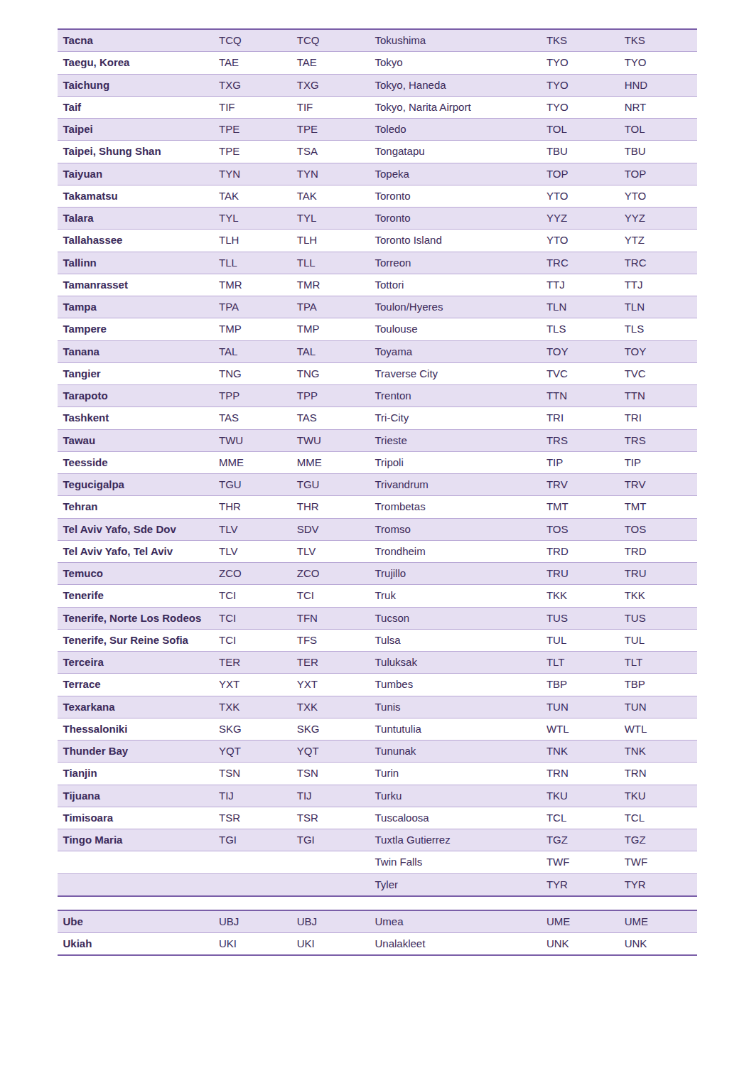| Tacna | TCQ | TCQ | Tokushima | TKS | TKS |
| Taegu, Korea | TAE | TAE | Tokyo | TYO | TYO |
| Taichung | TXG | TXG | Tokyo, Haneda | TYO | HND |
| Taif | TIF | TIF | Tokyo, Narita Airport | TYO | NRT |
| Taipei | TPE | TPE | Toledo | TOL | TOL |
| Taipei, Shung Shan | TPE | TSA | Tongatapu | TBU | TBU |
| Taiyuan | TYN | TYN | Topeka | TOP | TOP |
| Takamatsu | TAK | TAK | Toronto | YTO | YTO |
| Talara | TYL | TYL | Toronto | YYZ | YYZ |
| Tallahassee | TLH | TLH | Toronto Island | YTO | YTZ |
| Tallinn | TLL | TLL | Torreon | TRC | TRC |
| Tamanrasset | TMR | TMR | Tottori | TTJ | TTJ |
| Tampa | TPA | TPA | Toulon/Hyeres | TLN | TLN |
| Tampere | TMP | TMP | Toulouse | TLS | TLS |
| Tanana | TAL | TAL | Toyama | TOY | TOY |
| Tangier | TNG | TNG | Traverse City | TVC | TVC |
| Tarapoto | TPP | TPP | Trenton | TTN | TTN |
| Tashkent | TAS | TAS | Tri-City | TRI | TRI |
| Tawau | TWU | TWU | Trieste | TRS | TRS |
| Teesside | MME | MME | Tripoli | TIP | TIP |
| Tegucigalpa | TGU | TGU | Trivandrum | TRV | TRV |
| Tehran | THR | THR | Trombetas | TMT | TMT |
| Tel Aviv Yafo, Sde Dov | TLV | SDV | Tromso | TOS | TOS |
| Tel Aviv Yafo, Tel Aviv | TLV | TLV | Trondheim | TRD | TRD |
| Temuco | ZCO | ZCO | Trujillo | TRU | TRU |
| Tenerife | TCI | TCI | Truk | TKK | TKK |
| Tenerife, Norte Los Rodeos | TCI | TFN | Tucson | TUS | TUS |
| Tenerife, Sur Reine Sofia | TCI | TFS | Tulsa | TUL | TUL |
| Terceira | TER | TER | Tuluksak | TLT | TLT |
| Terrace | YXT | YXT | Tumbes | TBP | TBP |
| Texarkana | TXK | TXK | Tunis | TUN | TUN |
| Thessaloniki | SKG | SKG | Tuntutulia | WTL | WTL |
| Thunder Bay | YQT | YQT | Tununak | TNK | TNK |
| Tianjin | TSN | TSN | Turin | TRN | TRN |
| Tijuana | TIJ | TIJ | Turku | TKU | TKU |
| Timisoara | TSR | TSR | Tuscaloosa | TCL | TCL |
| Tingo Maria | TGI | TGI | Tuxtla Gutierrez | TGZ | TGZ |
| | | | Twin Falls | TWF | TWF |
| | | | Tyler | TYR | TYR |
| Ube | UBJ | UBJ | Umea | UME | UME |
| Ukiah | UKI | UKI | Unalakleet | UNK | UNK |